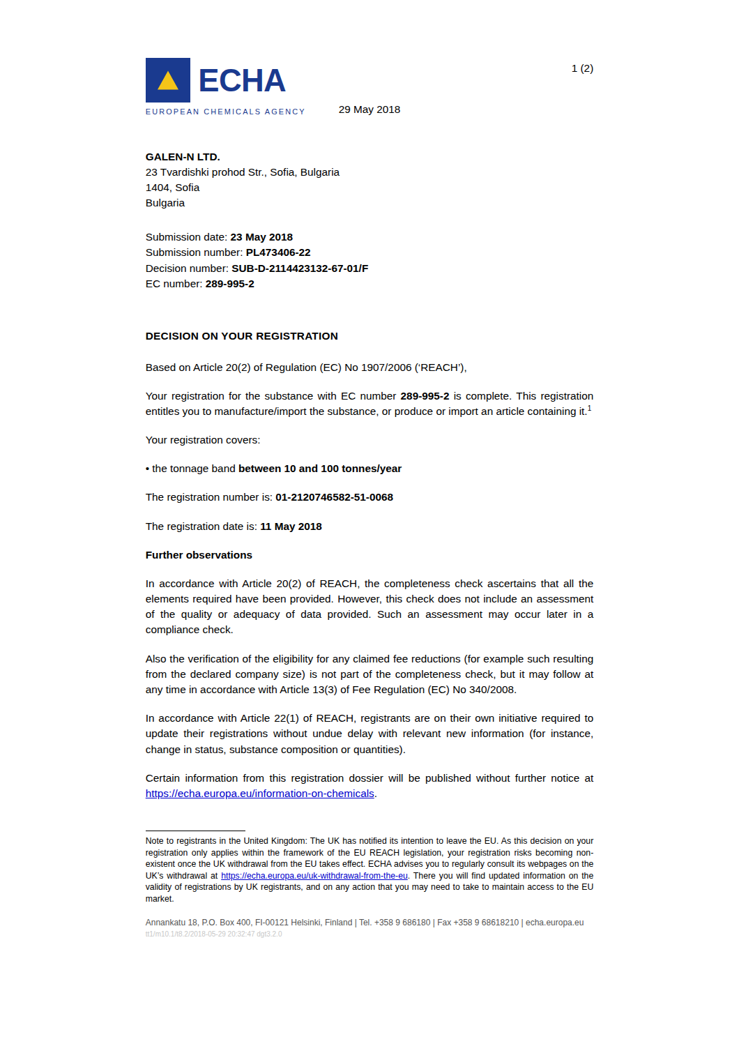ECHA
EUROPEAN CHEMICALS AGENCY
1 (2)
29 May 2018
GALEN-N LTD.
23 Tvardishki prohod Str., Sofia, Bulgaria
1404, Sofia
Bulgaria
Submission date: 23 May 2018
Submission number: PL473406-22
Decision number: SUB-D-2114423132-67-01/F
EC number: 289-995-2
DECISION ON YOUR REGISTRATION
Based on Article 20(2) of Regulation (EC) No 1907/2006 (‘REACH’),
Your registration for the substance with EC number 289-995-2 is complete. This registration entitles you to manufacture/import the substance, or produce or import an article containing it.1
Your registration covers:
• the tonnage band between 10 and 100 tonnes/year
The registration number is: 01-2120746582-51-0068
The registration date is: 11 May 2018
Further observations
In accordance with Article 20(2) of REACH, the completeness check ascertains that all the elements required have been provided. However, this check does not include an assessment of the quality or adequacy of data provided. Such an assessment may occur later in a compliance check.
Also the verification of the eligibility for any claimed fee reductions (for example such resulting from the declared company size) is not part of the completeness check, but it may follow at any time in accordance with Article 13(3) of Fee Regulation (EC) No 340/2008.
In accordance with Article 22(1) of REACH, registrants are on their own initiative required to update their registrations without undue delay with relevant new information (for instance, change in status, substance composition or quantities).
Certain information from this registration dossier will be published without further notice at https://echa.europa.eu/information-on-chemicals.
Note to registrants in the United Kingdom: The UK has notified its intention to leave the EU. As this decision on your registration only applies within the framework of the EU REACH legislation, your registration risks becoming non-existent once the UK withdrawal from the EU takes effect. ECHA advises you to regularly consult its webpages on the UK’s withdrawal at https://echa.europa.eu/uk-withdrawal-from-the-eu. There you will find updated information on the validity of registrations by UK registrants, and on any action that you may need to take to maintain access to the EU market.
Annankatu 18, P.O. Box 400, FI-00121 Helsinki, Finland | Tel. +358 9 686180 | Fax +358 9 68618210 | echa.europa.eu
tt1/m10.1/t8.2/2018-05-29 20:32:47 dgt3.2.0